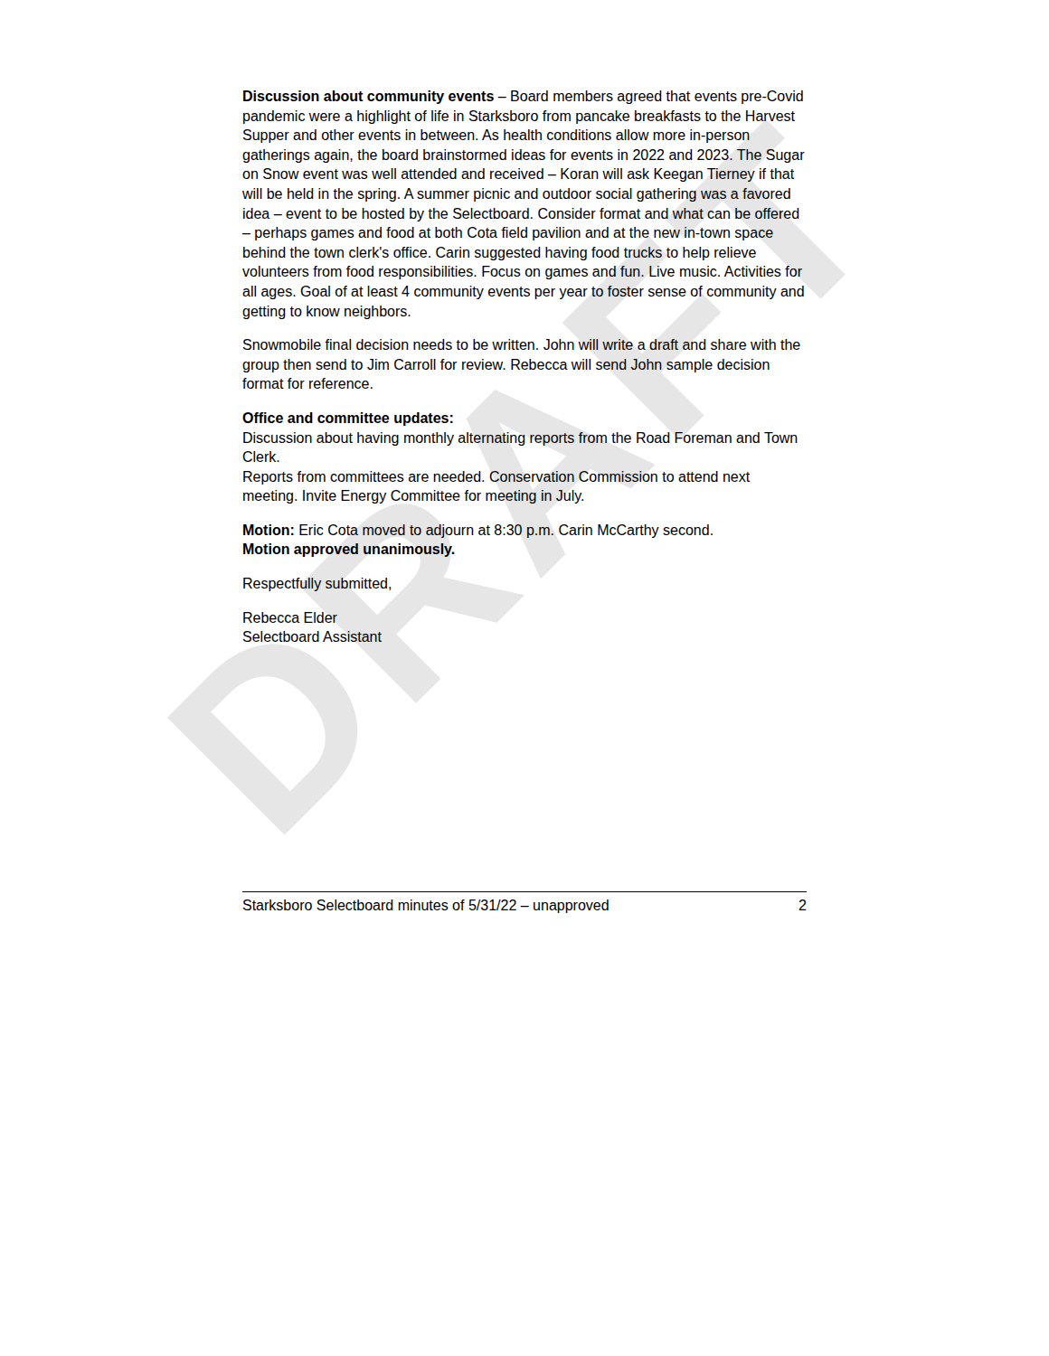DRAFT
Discussion about community events – Board members agreed that events pre-Covid pandemic were a highlight of life in Starksboro from pancake breakfasts to the Harvest Supper and other events in between. As health conditions allow more in-person gatherings again, the board brainstormed ideas for events in 2022 and 2023. The Sugar on Snow event was well attended and received – Koran will ask Keegan Tierney if that will be held in the spring. A summer picnic and outdoor social gathering was a favored idea – event to be hosted by the Selectboard. Consider format and what can be offered – perhaps games and food at both Cota field pavilion and at the new in-town space behind the town clerk's office. Carin suggested having food trucks to help relieve volunteers from food responsibilities. Focus on games and fun. Live music. Activities for all ages. Goal of at least 4 community events per year to foster sense of community and getting to know neighbors.
Snowmobile final decision needs to be written. John will write a draft and share with the group then send to Jim Carroll for review. Rebecca will send John sample decision format for reference.
Office and committee updates:
Discussion about having monthly alternating reports from the Road Foreman and Town Clerk.
Reports from committees are needed. Conservation Commission to attend next meeting. Invite Energy Committee for meeting in July.
Motion: Eric Cota moved to adjourn at 8:30 p.m. Carin McCarthy second.
Motion approved unanimously.
Respectfully submitted,
Rebecca Elder
Selectboard Assistant
Starksboro Selectboard minutes of 5/31/22 – unapproved 2